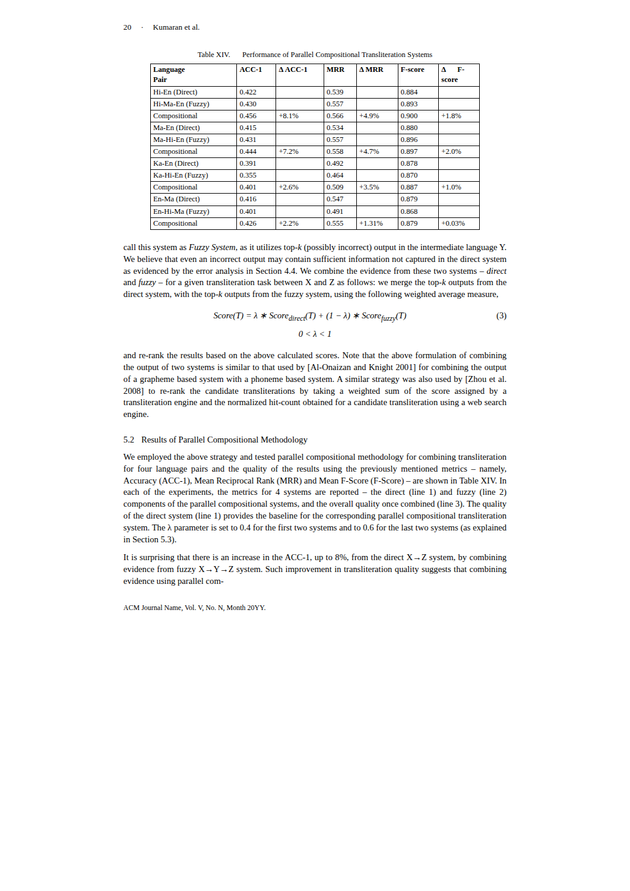20·Kumaran et al.
Table XIV. Performance of Parallel Compositional Transliteration Systems
| Language Pair | ACC-1 | Δ ACC-1 | MRR | Δ MRR | F-score | Δ F- score |
| --- | --- | --- | --- | --- | --- | --- |
| Hi-En (Direct) | 0.422 | | 0.539 | | 0.884 | |
| Hi-Ma-En (Fuzzy) | 0.430 | | 0.557 | | 0.893 | |
| Compositional | 0.456 | +8.1% | 0.566 | +4.9% | 0.900 | +1.8% |
| Ma-En (Direct) | 0.415 | | 0.534 | | 0.880 | |
| Ma-Hi-En (Fuzzy) | 0.431 | | 0.557 | | 0.896 | |
| Compositional | 0.444 | +7.2% | 0.558 | +4.7% | 0.897 | +2.0% |
| Ka-En (Direct) | 0.391 | | 0.492 | | 0.878 | |
| Ka-Hi-En (Fuzzy) | 0.355 | | 0.464 | | 0.870 | |
| Compositional | 0.401 | +2.6% | 0.509 | +3.5% | 0.887 | +1.0% |
| En-Ma (Direct) | 0.416 | | 0.547 | | 0.879 | |
| En-Hi-Ma (Fuzzy) | 0.401 | | 0.491 | | 0.868 | |
| Compositional | 0.426 | +2.2% | 0.555 | +1.31% | 0.879 | +0.03% |
call this system as Fuzzy System, as it utilizes top-k (possibly incorrect) output in the intermediate language Y. We believe that even an incorrect output may contain sufficient information not captured in the direct system as evidenced by the error analysis in Section 4.4. We combine the evidence from these two systems – direct and fuzzy – for a given transliteration task between X and Z as follows: we merge the top-k outputs from the direct system, with the top-k outputs from the fuzzy system, using the following weighted average measure,
(3) Score(T) = λ ∗ Scoredirect(T) + (1 − λ) ∗ Scorefuzzy(T)
0 < λ < 1
and re-rank the results based on the above calculated scores. Note that the above formulation of combining the output of two systems is similar to that used by [Al-Onaizan and Knight 2001] for combining the output of a grapheme based system with a phoneme based system. A similar strategy was also used by [Zhou et al. 2008] to re-rank the candidate transliterations by taking a weighted sum of the score assigned by a transliteration engine and the normalized hit-count obtained for a candidate transliteration using a web search engine.
5.2 Results of Parallel Compositional Methodology
We employed the above strategy and tested parallel compositional methodology for combining transliteration for four language pairs and the quality of the results using the previously mentioned metrics – namely, Accuracy (ACC-1), Mean Reciprocal Rank (MRR) and Mean F-Score (F-Score) – are shown in Table XIV. In each of the experiments, the metrics for 4 systems are reported – the direct (line 1) and fuzzy (line 2) components of the parallel compositional systems, and the overall quality once combined (line 3). The quality of the direct system (line 1) provides the baseline for the corresponding parallel compositional transliteration system. The λ parameter is set to 0.4 for the first two systems and to 0.6 for the last two systems (as explained in Section 5.3).
It is surprising that there is an increase in the ACC-1, up to 8%, from the direct X→Z system, by combining evidence from fuzzy X→Y→Z system. Such improvement in transliteration quality suggests that combining evidence using parallel com-
ACM Journal Name, Vol. V, No. N, Month 20YY.